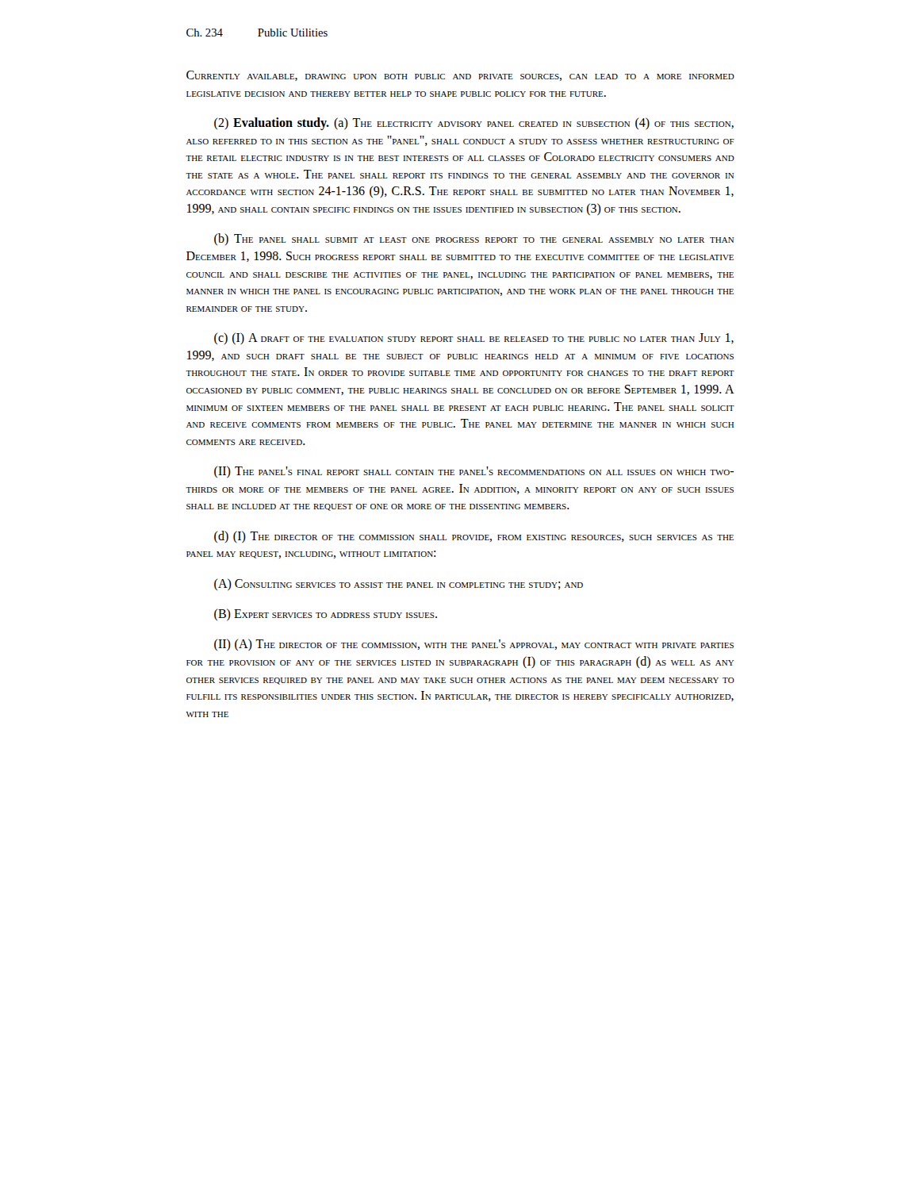Ch. 234 Public Utilities
Currently available, drawing upon both public and private sources, can lead to a more informed legislative decision and thereby better help to shape public policy for the future.
(2) Evaluation study. (a) The electricity advisory panel created in subsection (4) of this section, also referred to in this section as the "panel", shall conduct a study to assess whether restructuring of the retail electric industry is in the best interests of all classes of Colorado electricity consumers and the state as a whole. The panel shall report its findings to the general assembly and the governor in accordance with section 24-1-136 (9), C.R.S. The report shall be submitted no later than November 1, 1999, and shall contain specific findings on the issues identified in subsection (3) of this section.
(b) The panel shall submit at least one progress report to the general assembly no later than December 1, 1998. Such progress report shall be submitted to the executive committee of the legislative council and shall describe the activities of the panel, including the participation of panel members, the manner in which the panel is encouraging public participation, and the work plan of the panel through the remainder of the study.
(c) (I) A draft of the evaluation study report shall be released to the public no later than July 1, 1999, and such draft shall be the subject of public hearings held at a minimum of five locations throughout the state. In order to provide suitable time and opportunity for changes to the draft report occasioned by public comment, the public hearings shall be concluded on or before September 1, 1999. A minimum of sixteen members of the panel shall be present at each public hearing. The panel shall solicit and receive comments from members of the public. The panel may determine the manner in which such comments are received.
(II) The panel's final report shall contain the panel's recommendations on all issues on which two-thirds or more of the members of the panel agree. In addition, a minority report on any of such issues shall be included at the request of one or more of the dissenting members.
(d) (I) The director of the commission shall provide, from existing resources, such services as the panel may request, including, without limitation:
(A) Consulting services to assist the panel in completing the study; and
(B) Expert services to address study issues.
(II) (A) The director of the commission, with the panel's approval, may contract with private parties for the provision of any of the services listed in subparagraph (I) of this paragraph (d) as well as any other services required by the panel and may take such other actions as the panel may deem necessary to fulfill its responsibilities under this section. In particular, the director is hereby specifically authorized, with the